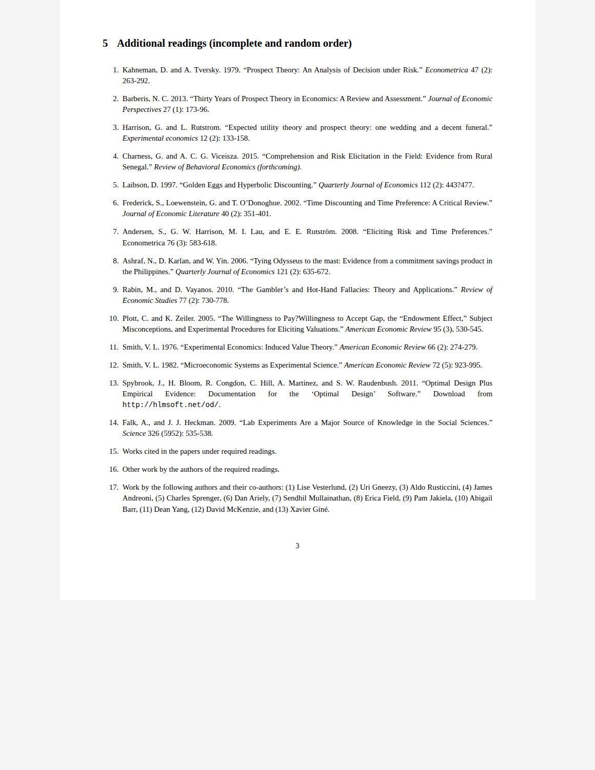5 Additional readings (incomplete and random order)
Kahneman, D. and A. Tversky. 1979. “Prospect Theory: An Analysis of Decision under Risk.” Econometrica 47 (2): 263-292.
Barberis, N. C. 2013. “Thirty Years of Prospect Theory in Economics: A Review and Assessment.” Journal of Economic Perspectives 27 (1): 173-96.
Harrison, G. and L. Rutstrom. “Expected utility theory and prospect theory: one wedding and a decent funeral.” Experimental economics 12 (2): 133-158.
Charness, G. and A. C. G. Viceisza. 2015. “Comprehension and Risk Elicitation in the Field: Evidence from Rural Senegal.” Review of Behavioral Economics (forthcoming).
Laibson, D. 1997. “Golden Eggs and Hyperbolic Discounting.” Quarterly Journal of Economics 112 (2): 443?477.
Frederick, S., Loewenstein, G. and T. O’Donoghue. 2002. “Time Discounting and Time Preference: A Critical Review.” Journal of Economic Literature 40 (2): 351-401.
Andersen, S., G. W. Harrison, M. I. Lau, and E. E. Rutström. 2008. “Eliciting Risk and Time Preferences.” Econometrica 76 (3): 583-618.
Ashraf, N., D. Karlan, and W. Yin. 2006. “Tying Odysseus to the mast: Evidence from a commitment savings product in the Philippines.” Quarterly Journal of Economics 121 (2): 635-672.
Rabin, M., and D. Vayanos. 2010. “The Gambler’s and Hot-Hand Fallacies: Theory and Applications.” Review of Economic Studies 77 (2): 730-778.
Plott, C. and K. Zeiler. 2005. “The Willingness to Pay?Willingness to Accept Gap, the “Endowment Effect,” Subject Misconceptions, and Experimental Procedures for Eliciting Valuations.” American Economic Review 95 (3), 530-545.
Smith, V. L. 1976. “Experimental Economics: Induced Value Theory.” American Economic Review 66 (2): 274-279.
Smith, V. L. 1982. “Microeconomic Systems as Experimental Science.” American Economic Review 72 (5): 923-995.
Spybrook, J., H. Bloom, R. Congdon, C. Hill, A. Martinez, and S. W. Raudenbush. 2011. “Optimal Design Plus Empirical Evidence: Documentation for the ‘Optimal Design’ Software.” Download from http://hlmsoft.net/od/.
Falk, A., and J. J. Heckman. 2009. “Lab Experiments Are a Major Source of Knowledge in the Social Sciences.” Science 326 (5952): 535-538.
Works cited in the papers under required readings.
Other work by the authors of the required readings.
Work by the following authors and their co-authors: (1) Lise Vesterlund, (2) Uri Gneezy, (3) Aldo Rusticcini, (4) James Andreoni, (5) Charles Sprenger, (6) Dan Ariely, (7) Sendhil Mullainathan, (8) Erica Field, (9) Pam Jakiela, (10) Abigail Barr, (11) Dean Yang, (12) David McKenzie, and (13) Xavier Giné.
3